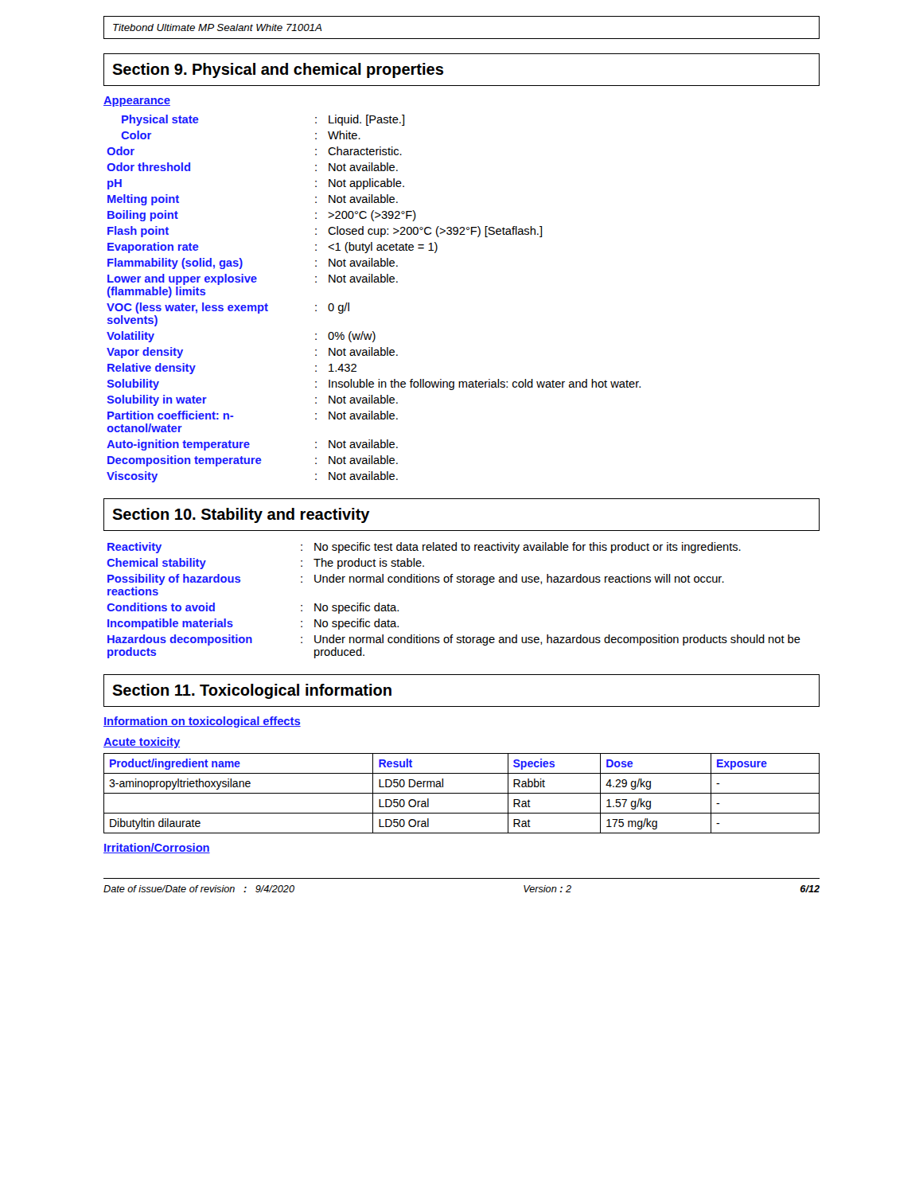Titebond Ultimate MP Sealant White 71001A
Section 9. Physical and chemical properties
Appearance
| Physical state | : | Liquid. [Paste.] |
| Color | : | White. |
| Odor | : | Characteristic. |
| Odor threshold | : | Not available. |
| pH | : | Not applicable. |
| Melting point | : | Not available. |
| Boiling point | : | >200°C (>392°F) |
| Flash point | : | Closed cup: >200°C (>392°F) [Setaflash.] |
| Evaporation rate | : | <1 (butyl acetate = 1) |
| Flammability (solid, gas) | : | Not available. |
| Lower and upper explosive (flammable) limits | : | Not available. |
| VOC (less water, less exempt solvents) | : | 0 g/l |
| Volatility | : | 0% (w/w) |
| Vapor density | : | Not available. |
| Relative density | : | 1.432 |
| Solubility | : | Insoluble in the following materials: cold water and hot water. |
| Solubility in water | : | Not available. |
| Partition coefficient: n-octanol/water | : | Not available. |
| Auto-ignition temperature | : | Not available. |
| Decomposition temperature | : | Not available. |
| Viscosity | : | Not available. |
Section 10. Stability and reactivity
| Reactivity | : | No specific test data related to reactivity available for this product or its ingredients. |
| Chemical stability | : | The product is stable. |
| Possibility of hazardous reactions | : | Under normal conditions of storage and use, hazardous reactions will not occur. |
| Conditions to avoid | : | No specific data. |
| Incompatible materials | : | No specific data. |
| Hazardous decomposition products | : | Under normal conditions of storage and use, hazardous decomposition products should not be produced. |
Section 11. Toxicological information
Information on toxicological effects
Acute toxicity
| Product/ingredient name | Result | Species | Dose | Exposure |
| --- | --- | --- | --- | --- |
| 3-aminopropyltriethoxysilane | LD50 Dermal | Rabbit | 4.29 g/kg | - |
| | LD50 Oral | Rat | 1.57 g/kg | - |
| Dibutyltin dilaurate | LD50 Oral | Rat | 175 mg/kg | - |
Irritation/Corrosion
Date of issue/Date of revision : 9/4/2020 Version : 2 6/12